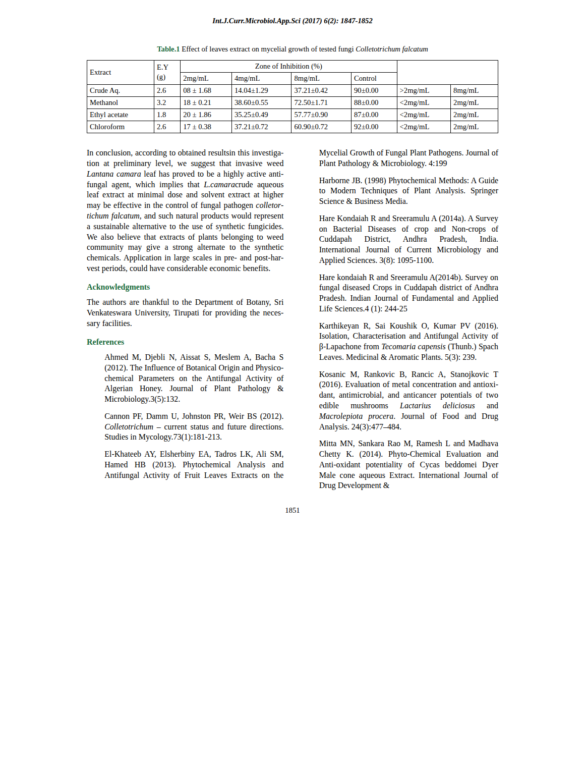Int.J.Curr.Microbiol.App.Sci (2017) 6(2): 1847-1852
Table.1 Effect of leaves extract on mycelial growth of tested fungi Colletotrichum falcatum
| Extract | E.Y (g) | Zone of Inhibition (%) | | |
| --- | --- | --- | --- | --- |
| 2mg/mL | 4mg/mL | 8mg/mL | Control |
| Crude Aq. | 2.6 | 08 ± 1.68 | 14.04±1.29 | 37.21±0.42 | 90±0.00 | >2mg/mL | 8mg/mL |
| Methanol | 3.2 | 18 ± 0.21 | 38.60±0.55 | 72.50±1.71 | 88±0.00 | <2mg/mL | 2mg/mL |
| Ethyl acetate | 1.8 | 20 ± 1.86 | 35.25±0.49 | 57.77±0.90 | 87±0.00 | <2mg/mL | 2mg/mL |
| Chloroform | 2.6 | 17 ± 0.38 | 37.21±0.72 | 60.90±0.72 | 92±0.00 | <2mg/mL | 2mg/mL |
In conclusion, according to obtained resultsin this investigation at preliminary level, we suggest that invasive weed Lantana camara leaf has proved to be a highly active antifungal agent, which implies that L.camaracrude aqueous leaf extract at minimal dose and solvent extract at higher may be effective in the control of fungal pathogen colletortichum falcatum, and such natural products would represent a sustainable alternative to the use of synthetic fungicides. We also believe that extracts of plants belonging to weed community may give a strong alternate to the synthetic chemicals. Application in large scales in pre- and post-harvest periods, could have considerable economic benefits.
Acknowledgments
The authors are thankful to the Department of Botany, Sri Venkateswara University, Tirupati for providing the necessary facilities.
References
Ahmed M, Djebli N, Aissat S, Meslem A, Bacha S (2012). The Influence of Botanical Origin and Physico-chemical Parameters on the Antifungal Activity of Algerian Honey. Journal of Plant Pathology & Microbiology.3(5):132.
Cannon PF, Damm U, Johnston PR, Weir BS (2012). Colletotrichum – current status and future directions. Studies in Mycology.73(1):181-213.
El-Khateeb AY, Elsherbiny EA, Tadros LK, Ali SM, Hamed HB (2013). Phytochemical Analysis and Antifungal Activity of Fruit Leaves Extracts on the Mycelial Growth of Fungal Plant Pathogens. Journal of Plant Pathology & Microbiology. 4:199
Harborne JB. (1998) Phytochemical Methods: A Guide to Modern Techniques of Plant Analysis. Springer Science & Business Media.
Hare Kondaiah R and Sreeramulu A (2014a). A Survey on Bacterial Diseases of crop and Non-crops of Cuddapah District, Andhra Pradesh, India. International Journal of Current Microbiology and Applied Sciences. 3(8): 1095-1100.
Hare kondaiah R and Sreeramulu A(2014b). Survey on fungal diseased Crops in Cuddapah district of Andhra Pradesh. Indian Journal of Fundamental and Applied Life Sciences.4 (1): 244-25
Karthikeyan R, Sai Koushik O, Kumar PV (2016). Isolation, Characterisation and Antifungal Activity of β-Lapachone from Tecomaria capensis (Thunb.) Spach Leaves. Medicinal & Aromatic Plants. 5(3): 239.
Kosanic M, Rankovic B, Rancic A, Stanojkovic T (2016). Evaluation of metal concentration and antioxidant, antimicrobial, and anticancer potentials of two edible mushrooms Lactarius deliciosus and Macrolepiota procera. Journal of Food and Drug Analysis. 24(3):477–484.
Mitta MN, Sankara Rao M, Ramesh L and Madhava Chetty K. (2014). Phyto-Chemical Evaluation and Anti-oxidant potentiality of Cycas beddomei Dyer Male cone aqueous Extract. International Journal of Drug Development &
1851